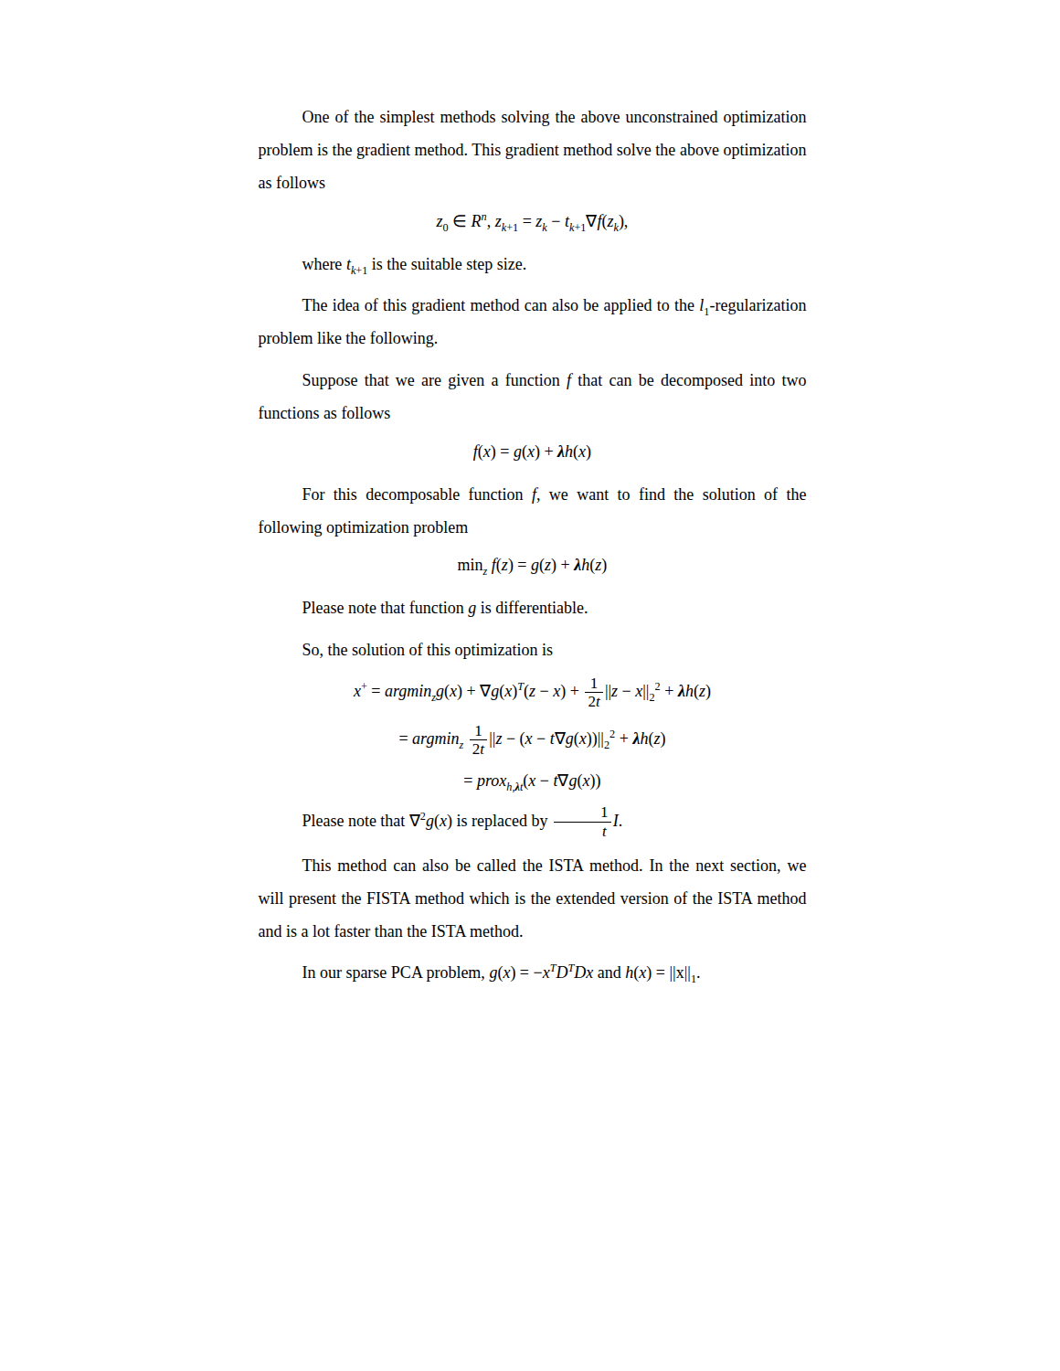One of the simplest methods solving the above unconstrained optimization problem is the gradient method. This gradient method solve the above optimization as follows
z0 ∈ Rn, zk+1 = zk − tk+1∇f(zk),
where tk+1 is the suitable step size.
The idea of this gradient method can also be applied to the l1-regularization problem like the following.
Suppose that we are given a function f that can be decomposed into two functions as follows
f(x) = g(x) + λh(x)
For this decomposable function f, we want to find the solution of the following optimization problem
minz f(z) = g(z) + λh(z)
Please note that function g is differentiable.
So, the solution of this optimization is
x+ = argminzg(x) + ∇g(x)T(z − x) + 12t||z − x||22 + λh(z)
= argminz 12t||z − (x − t∇g(x))||22 + λh(z)
= proxh,λt(x − t∇g(x))
Please note that ∇2g(x) is replaced by 1 t I.
This method can also be called the ISTA method. In the next section, we will present the FISTA method which is the extended version of the ISTA method and is a lot faster than the ISTA method.
In our sparse PCA problem, g(x) = −xTDTDx and h(x) = ||x||1.